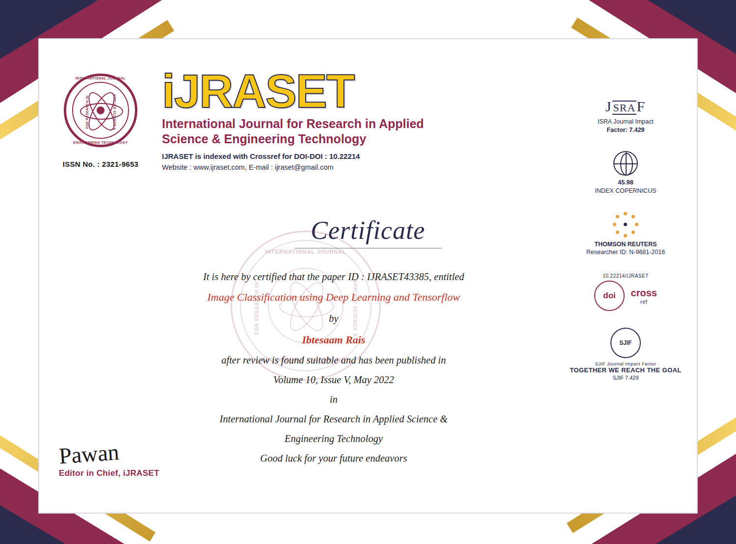INTERNATIONAL JOURNAL
ENGINEERING TECHNOLOGY
FOR RESEARCH IN
APPLIED SCIENCE &
ISSN No. : 2321-9653
i JRASET
International Journal for Research in Applied
Science & Engineering Technology
IJRASET is indexed with Crossref for DOI-DOI : 10.22214
Website : www.ijraset.com, E-mail : ijraset@gmail.com
Certificate
INTERNATIONAL JOURNAL
ENGINEERING TECHNOLOGY
FOR RESEARCH IN
APPLIED SCIENCE &
It is here by certified that the paper ID : IJRASET43385, entitled
Image Classification using Deep Learning and Tensorflow
by Ibtesaam Rais
after review is found suitable and has been published in
Volume 10, Issue V, May 2022
in
International Journal for Research in Applied Science &
Engineering Technology
Good luck for your future endeavors
JSRAF
ISRA Journal Impact
Factor: 7.429
45.98
INDEX COPERNICUS
THOMSON REUTERS
Researcher ID: N-9681-2016
10.22214/IJRASET
doi crossref
SJIF Journal Impact Factor
TOGETHER WE REACH THE GOAL
SJIF 7.429
Pawan
Editor in Chief, iJRASET